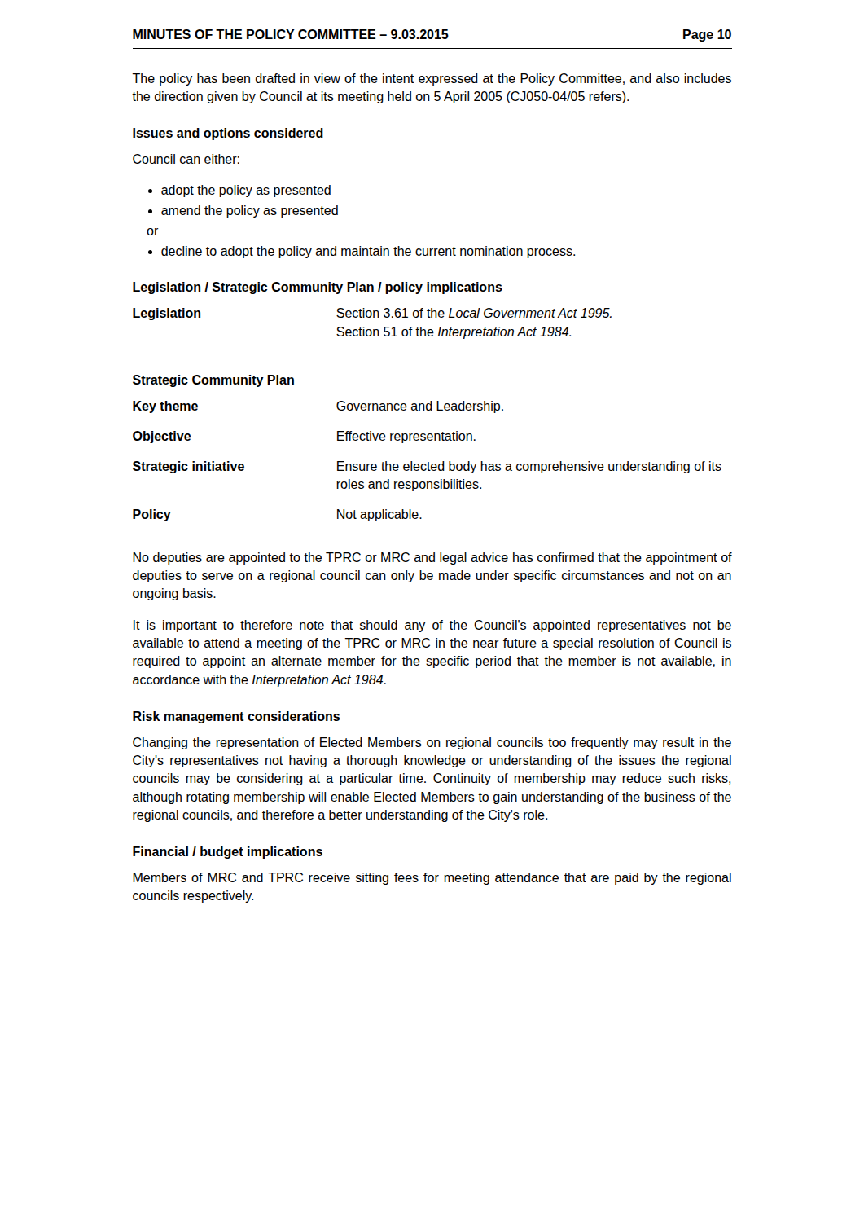Minutes of the Policy Committee – 9.03.2015 Page 10
The policy has been drafted in view of the intent expressed at the Policy Committee, and also includes the direction given by Council at its meeting held on 5 April 2005 (CJ050-04/05 refers).
Issues and options considered
Council can either:
adopt the policy as presented
amend the policy as presented
or
decline to adopt the policy and maintain the current nomination process.
Legislation / Strategic Community Plan / policy implications
| Legislation | Section 3.61 of the Local Government Act 1995. Section 51 of the Interpretation Act 1984. |
Strategic Community Plan
| Key theme | Governance and Leadership. |
| Objective | Effective representation. |
| Strategic initiative | Ensure the elected body has a comprehensive understanding of its roles and responsibilities. |
| Policy | Not applicable. |
No deputies are appointed to the TPRC or MRC and legal advice has confirmed that the appointment of deputies to serve on a regional council can only be made under specific circumstances and not on an ongoing basis.
It is important to therefore note that should any of the Council's appointed representatives not be available to attend a meeting of the TPRC or MRC in the near future a special resolution of Council is required to appoint an alternate member for the specific period that the member is not available, in accordance with the Interpretation Act 1984.
Risk management considerations
Changing the representation of Elected Members on regional councils too frequently may result in the City's representatives not having a thorough knowledge or understanding of the issues the regional councils may be considering at a particular time. Continuity of membership may reduce such risks, although rotating membership will enable Elected Members to gain understanding of the business of the regional councils, and therefore a better understanding of the City's role.
Financial / budget implications
Members of MRC and TPRC receive sitting fees for meeting attendance that are paid by the regional councils respectively.